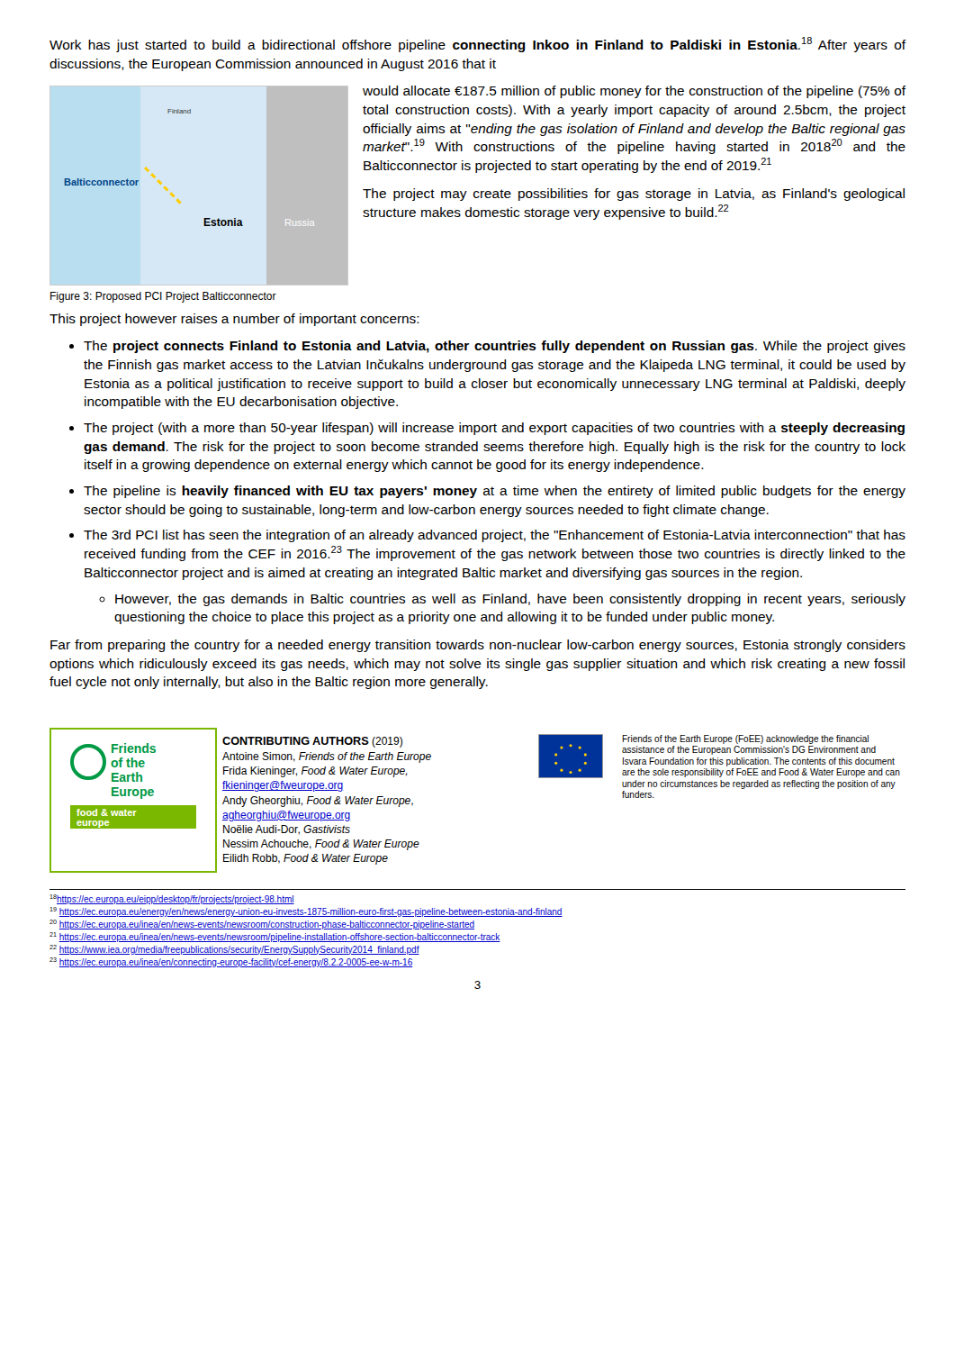Work has just started to build a bidirectional offshore pipeline connecting Inkoo in Finland to Paldiski in Estonia.18 After years of discussions, the European Commission announced in August 2016 that it
Figure 3: Proposed PCI Project Balticconnector
would allocate €187.5 million of public money for the construction of the pipeline (75% of total construction costs). With a yearly import capacity of around 2.5bcm, the project officially aims at "ending the gas isolation of Finland and develop the Baltic regional gas market".19 With constructions of the pipeline having started in 201820 and the Balticconnector is projected to start operating by the end of 2019.21
The project may create possibilities for gas storage in Latvia, as Finland's geological structure makes domestic storage very expensive to build.22
This project however raises a number of important concerns:
The project connects Finland to Estonia and Latvia, other countries fully dependent on Russian gas. While the project gives the Finnish gas market access to the Latvian Inčukalns underground gas storage and the Klaipeda LNG terminal, it could be used by Estonia as a political justification to receive support to build a closer but economically unnecessary LNG terminal at Paldiski, deeply incompatible with the EU decarbonisation objective.
The project (with a more than 50-year lifespan) will increase import and export capacities of two countries with a steeply decreasing gas demand. The risk for the project to soon become stranded seems therefore high. Equally high is the risk for the country to lock itself in a growing dependence on external energy which cannot be good for its energy independence.
The pipeline is heavily financed with EU tax payers' money at a time when the entirety of limited public budgets for the energy sector should be going to sustainable, long-term and low-carbon energy sources needed to fight climate change.
The 3rd PCI list has seen the integration of an already advanced project, the "Enhancement of Estonia-Latvia interconnection" that has received funding from the CEF in 2016.23 The improvement of the gas network between those two countries is directly linked to the Balticconnector project and is aimed at creating an integrated Baltic market and diversifying gas sources in the region.
However, the gas demands in Baltic countries as well as Finland, have been consistently dropping in recent years, seriously questioning the choice to place this project as a priority one and allowing it to be funded under public money.
Far from preparing the country for a needed energy transition towards non-nuclear low-carbon energy sources, Estonia strongly considers options which ridiculously exceed its gas needs, which may not solve its single gas supplier situation and which risk creating a new fossil fuel cycle not only internally, but also in the Baltic region more generally.
| | CONTRIBUTING AUTHORS (2019) Antoine Simon, Friends of the Earth Europe Frida Kieninger, Food & Water Europe, fkieninger@fweurope.org Andy Gheorghiu, Food & Water Europe , agheorghiu@fweurope.org Noëlie Audi-Dor, Gastivists Nessim Achouche, Food & Water Europe Eilidh Robb, Food & Water Europe | | Friends of the Earth Europe (FoEE) acknowledge the financial assistance of the European Commission's DG Environment and Isvara Foundation for this publication. The contents of this document are the sole responsibility of FoEE and Food & Water Europe and can under no circumstances be regarded as reflecting the position of any funders. |
18https://ec.europa.eu/eipp/desktop/fr/projects/project-98.html
19 https://ec.europa.eu/energy/en/news/energy-union-eu-invests-1875-million-euro-first-gas-pipeline-between-estonia-and-finland
20 https://ec.europa.eu/inea/en/news-events/newsroom/construction-phase-balticconnector-pipeline-started
21 https://ec.europa.eu/inea/en/news-events/newsroom/pipeline-installation-offshore-section-balticconnector-track
22 https://www.iea.org/media/freepublications/security/EnergySupplySecurity2014_finland.pdf
23 https://ec.europa.eu/inea/en/connecting-europe-facility/cef-energy/8.2.2-0005-ee-w-m-16
3